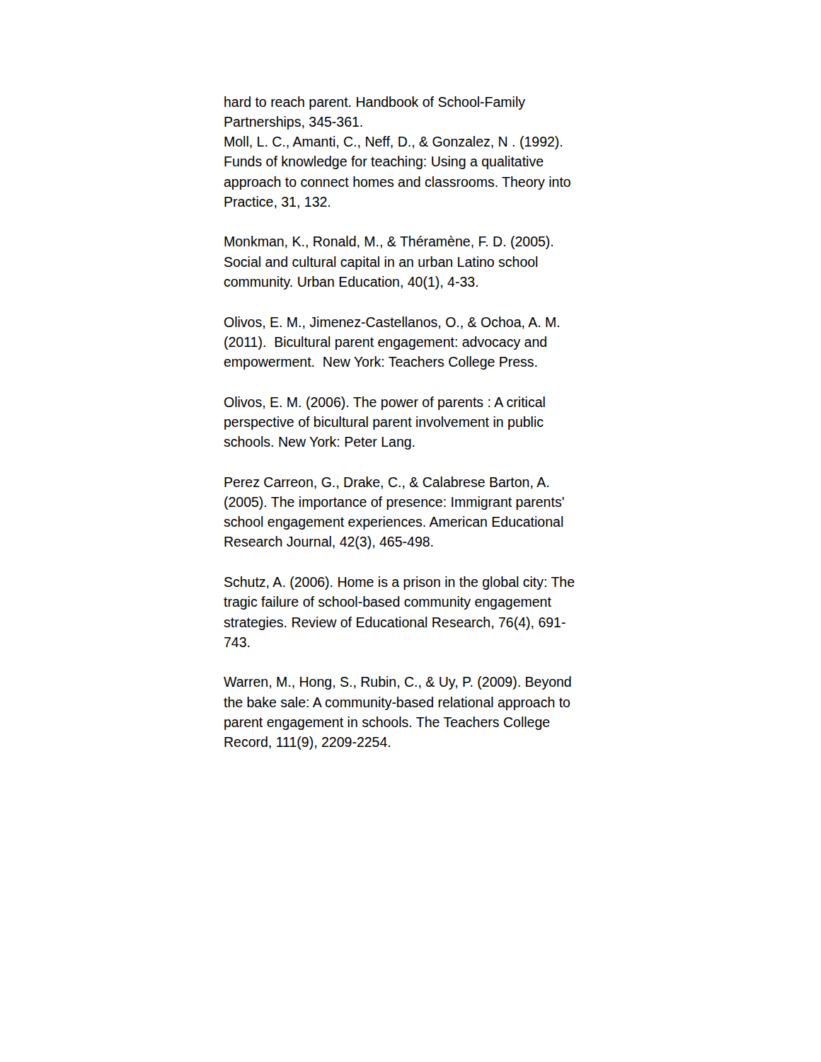hard to reach parent. Handbook of School-Family Partnerships, 345-361.
Moll, L. C., Amanti, C., Neff, D., & Gonzalez, N . (1992). Funds of knowledge for teaching: Using a qualitative approach to connect homes and classrooms. Theory into Practice, 31, 132.
Monkman, K., Ronald, M., & Théramène, F. D. (2005). Social and cultural capital in an urban Latino school community. Urban Education, 40(1), 4-33.
Olivos, E. M., Jimenez-Castellanos, O., & Ochoa, A. M. (2011). Bicultural parent engagement: advocacy and empowerment. New York: Teachers College Press.
Olivos, E. M. (2006). The power of parents : A critical perspective of bicultural parent involvement in public schools. New York: Peter Lang.
Perez Carreon, G., Drake, C., & Calabrese Barton, A. (2005). The importance of presence: Immigrant parents' school engagement experiences. American Educational Research Journal, 42(3), 465-498.
Schutz, A. (2006). Home is a prison in the global city: The tragic failure of school-based community engagement strategies. Review of Educational Research, 76(4), 691-743.
Warren, M., Hong, S., Rubin, C., & Uy, P. (2009). Beyond the bake sale: A community-based relational approach to parent engagement in schools. The Teachers College Record, 111(9), 2209-2254.